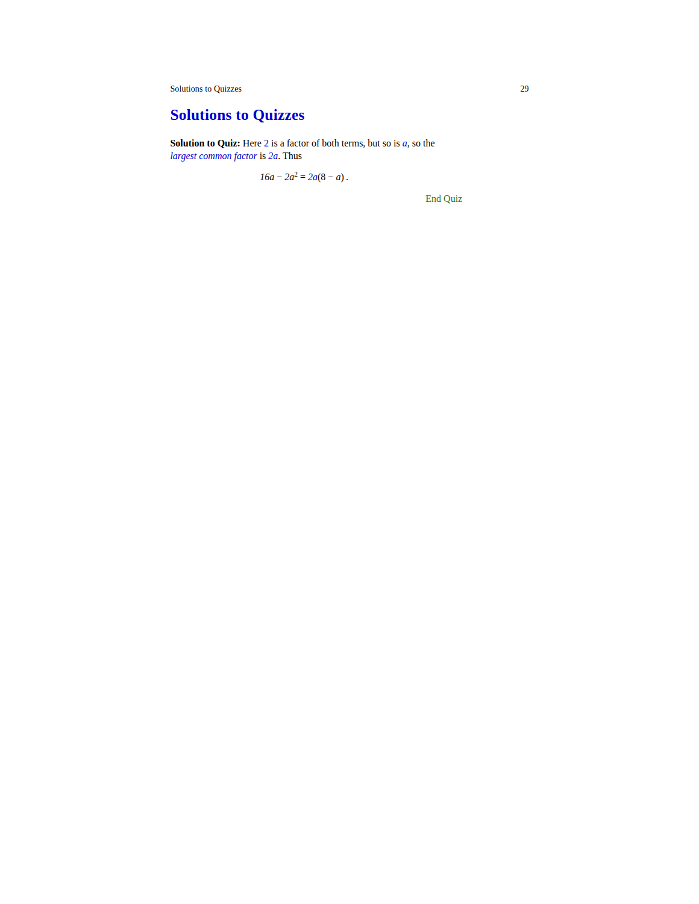Solutions to Quizzes 29
Solutions to Quizzes
Solution to Quiz: Here 2 is a factor of both terms, but so is a, so the largest common factor is 2a. Thus
16a − 2a2 = 2a(8 − a) .
End Quiz